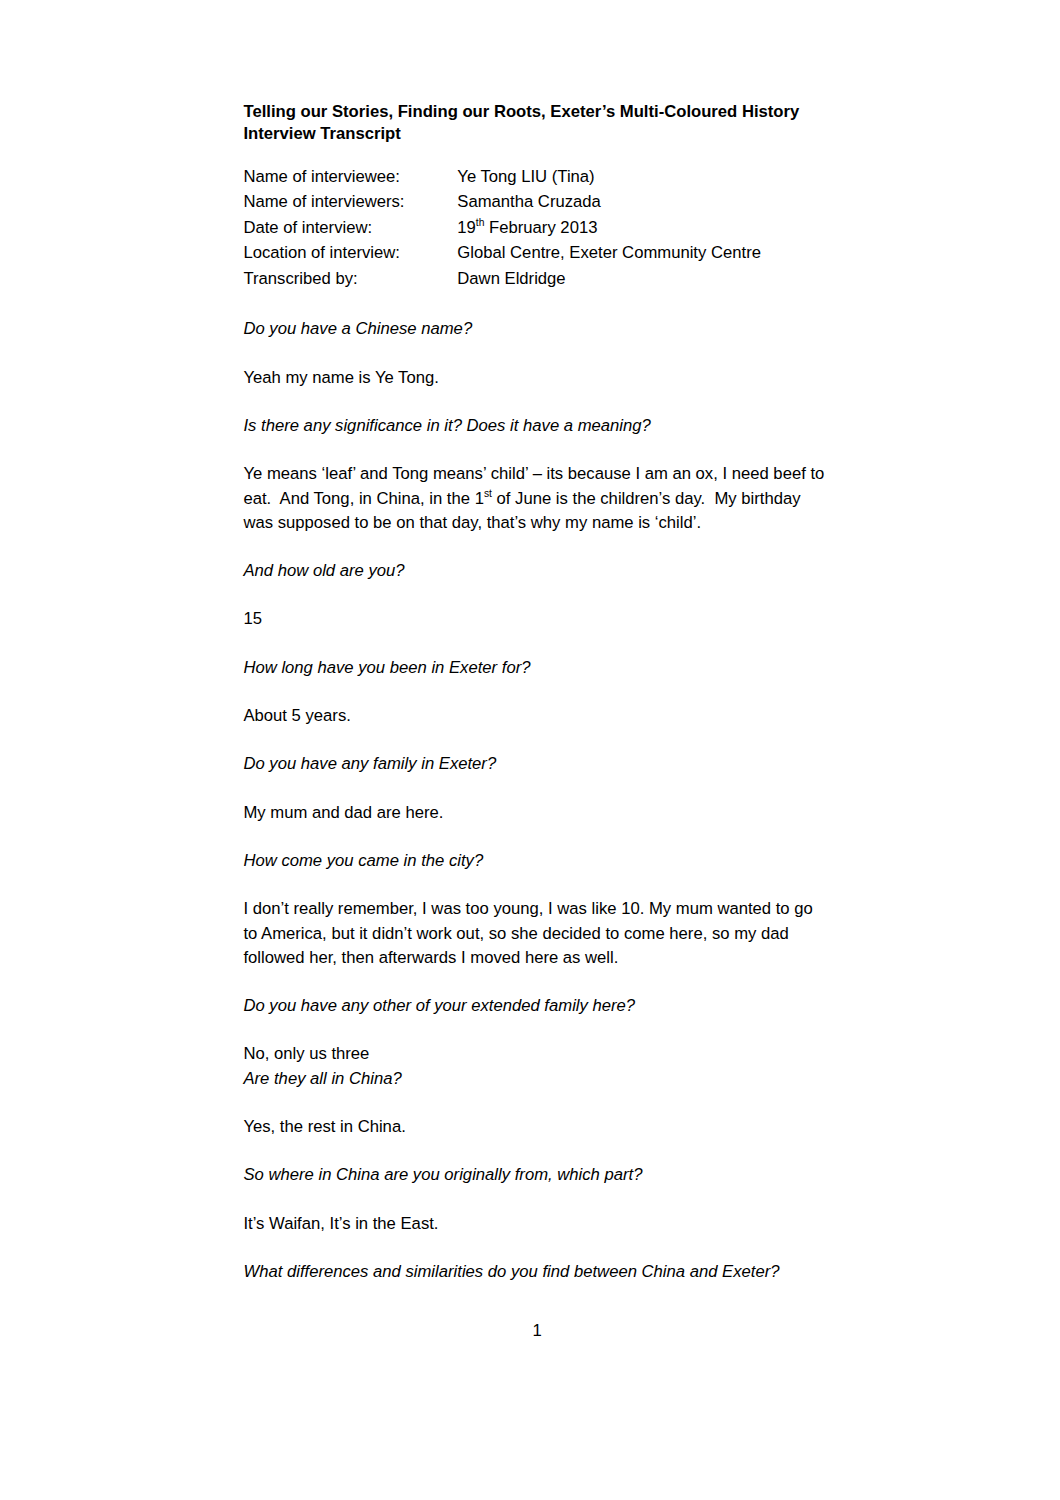Telling our Stories, Finding our Roots, Exeter’s Multi-Coloured History
Interview Transcript
| Name of interviewee: | Ye Tong LIU (Tina) |
| Name of interviewers: | Samantha Cruzada |
| Date of interview: | 19 th February 2013 |
| Location of interview: | Global Centre, Exeter Community Centre |
| Transcribed by: | Dawn Eldridge |
Do you have a Chinese name?
Yeah my name is Ye Tong.
Is there any significance in it? Does it have a meaning?
Ye means ‘leaf’ and Tong means’ child’ – its because I am an ox, I need beef to eat. And Tong, in China, in the 1st of June is the children’s day. My birthday was supposed to be on that day, that’s why my name is ‘child’.
And how old are you?
15
How long have you been in Exeter for?
About 5 years.
Do you have any family in Exeter?
My mum and dad are here.
How come you came in the city?
I don’t really remember, I was too young, I was like 10. My mum wanted to go to America, but it didn’t work out, so she decided to come here, so my dad followed her, then afterwards I moved here as well.
Do you have any other of your extended family here?
No, only us three
Are they all in China?
Yes, the rest in China.
So where in China are you originally from, which part?
It’s Waifan, It’s in the East.
What differences and similarities do you find between China and Exeter?
1